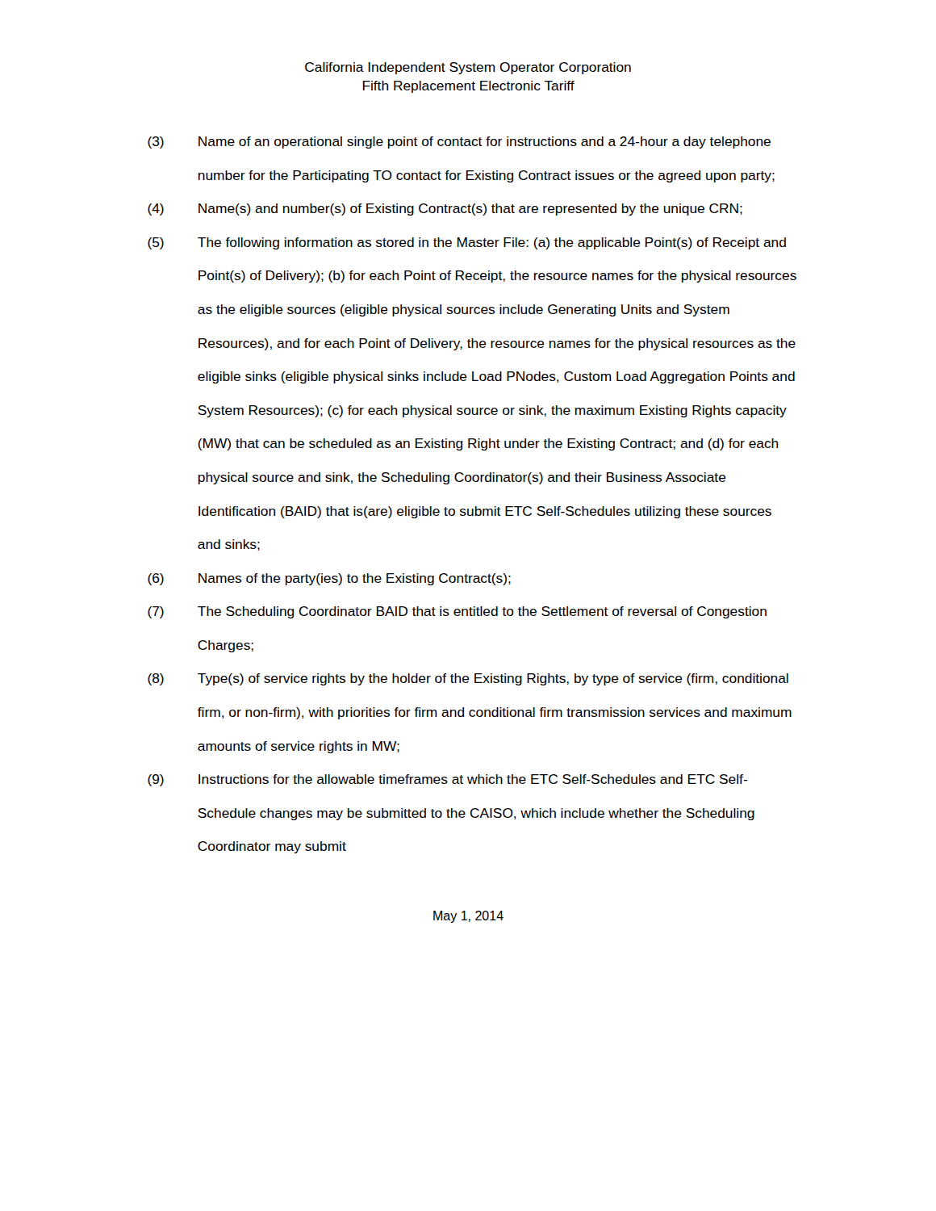California Independent System Operator Corporation
Fifth Replacement Electronic Tariff
(3) Name of an operational single point of contact for instructions and a 24-hour a day telephone number for the Participating TO contact for Existing Contract issues or the agreed upon party;
(4) Name(s) and number(s) of Existing Contract(s) that are represented by the unique CRN;
(5) The following information as stored in the Master File: (a) the applicable Point(s) of Receipt and Point(s) of Delivery); (b) for each Point of Receipt, the resource names for the physical resources as the eligible sources (eligible physical sources include Generating Units and System Resources), and for each Point of Delivery, the resource names for the physical resources as the eligible sinks (eligible physical sinks include Load PNodes, Custom Load Aggregation Points and System Resources); (c) for each physical source or sink, the maximum Existing Rights capacity (MW) that can be scheduled as an Existing Right under the Existing Contract; and (d) for each physical source and sink, the Scheduling Coordinator(s) and their Business Associate Identification (BAID) that is(are) eligible to submit ETC Self-Schedules utilizing these sources and sinks;
(6) Names of the party(ies) to the Existing Contract(s);
(7) The Scheduling Coordinator BAID that is entitled to the Settlement of reversal of Congestion Charges;
(8) Type(s) of service rights by the holder of the Existing Rights, by type of service (firm, conditional firm, or non-firm), with priorities for firm and conditional firm transmission services and maximum amounts of service rights in MW;
(9) Instructions for the allowable timeframes at which the ETC Self-Schedules and ETC Self-Schedule changes may be submitted to the CAISO, which include whether the Scheduling Coordinator may submit
May 1, 2014